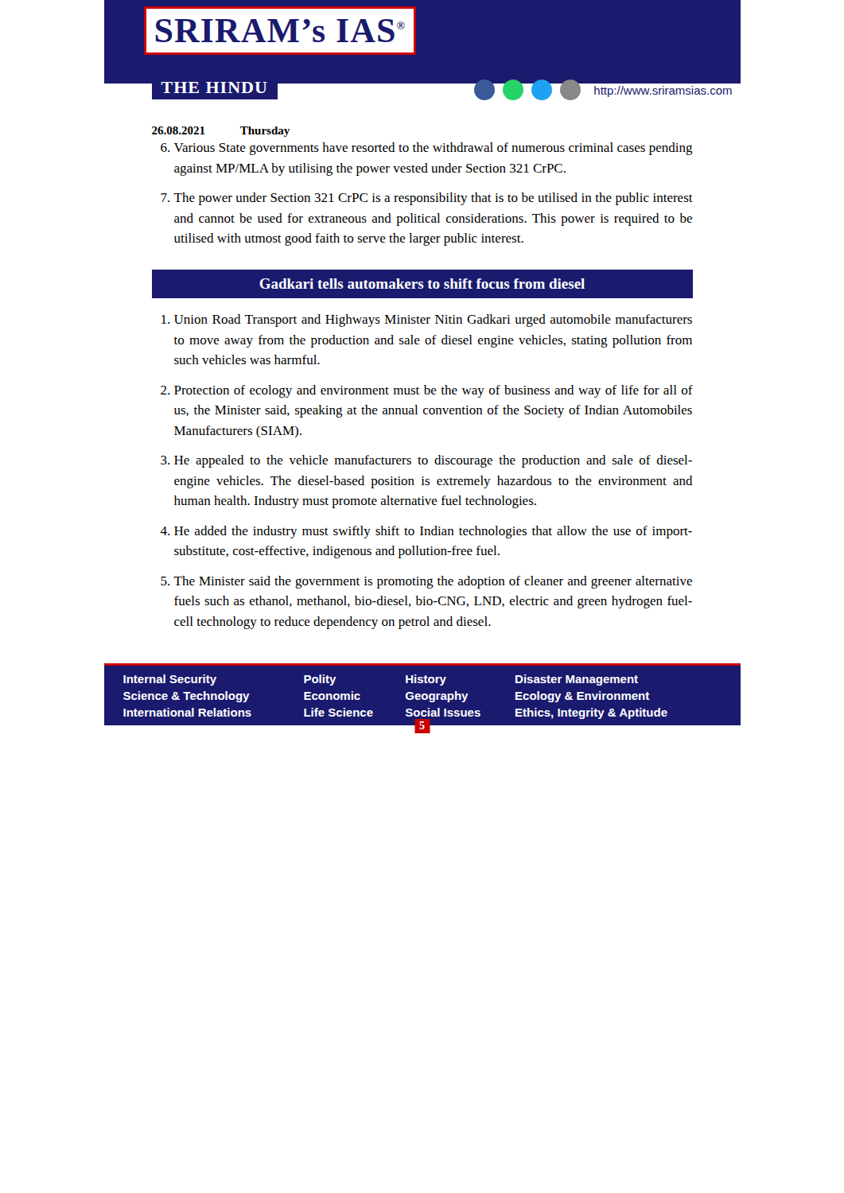SRIRAM’s IAS®
THE HINDU
http://www.sriramsias.com
26.08.2021 Thursday
Various State governments have resorted to the withdrawal of numerous criminal cases pending against MP/MLA by utilising the power vested under Section 321 CrPC.
The power under Section 321 CrPC is a responsibility that is to be utilised in the public interest and cannot be used for extraneous and political considerations. This power is required to be utilised with utmost good faith to serve the larger public interest.
Gadkari tells automakers to shift focus from diesel
Union Road Transport and Highways Minister Nitin Gadkari urged automobile manufacturers to move away from the production and sale of diesel engine vehicles, stating pollution from such vehicles was harmful.
Protection of ecology and environment must be the way of business and way of life for all of us, the Minister said, speaking at the annual convention of the Society of Indian Automobiles Manufacturers (SIAM).
He appealed to the vehicle manufacturers to discourage the production and sale of diesel-engine vehicles. The diesel-based position is extremely hazardous to the environment and human health. Industry must promote alternative fuel technologies.
He added the industry must swiftly shift to Indian technologies that allow the use of import-substitute, cost-effective, indigenous and pollution-free fuel.
The Minister said the government is promoting the adoption of cleaner and greener alternative fuels such as ethanol, methanol, bio-diesel, bio-CNG, LND, electric and green hydrogen fuel-cell technology to reduce dependency on petrol and diesel.
5
| Internal Security | Polity | History | Disaster Management |
| Science & Technology | Economic | Geography | Ecology & Environment |
| International Relations | Life Science | Social Issues | Ethics, Integrity & Aptitude |